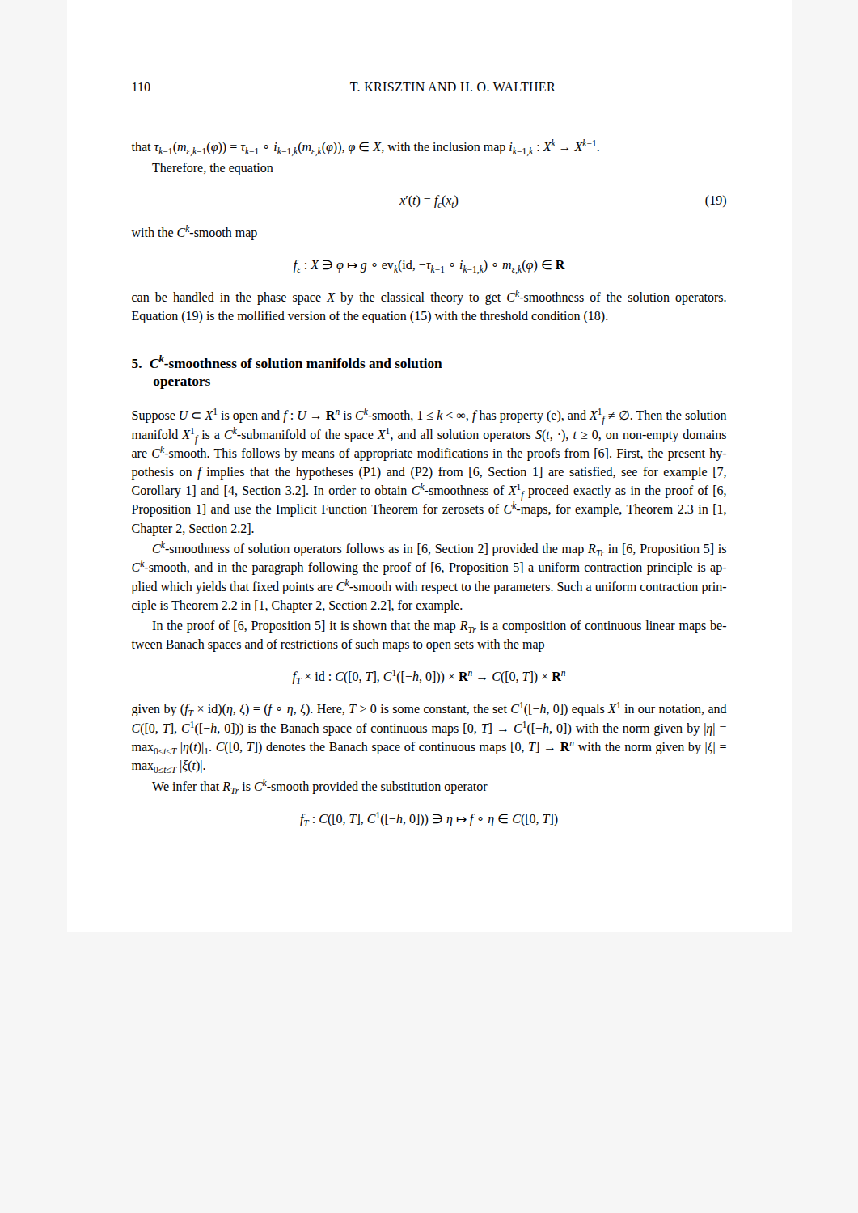110 T. KRISZTIN AND H. O. WALTHER
that τk−1(mε,k−1(φ)) = τk−1 ∘ ik−1,k(mε,k(φ)), φ ∈ X, with the inclusion map ik−1,k : Xk → Xk−1.
Therefore, the equation
x′(t) = fε(xt) (19)
with the Ck-smooth map
fε : X ∋ φ ↦ g ∘ evk(id, −τk−1 ∘ ik−1,k) ∘ mε,k(φ) ∈ R
can be handled in the phase space X by the classical theory to get Ck-smoothness of the solution operators. Equation (19) is the mollified version of the equation (15) with the threshold condition (18).
5. Ck-smoothness of solution manifolds and solutionoperators
Suppose U ⊂ X1 is open and f : U → Rn is Ck-smooth, 1 ≤ k < ∞, f has property (e), and X1f ≠ ∅. Then the solution manifold X1f is a Ck-submanifold of the space X1, and all solution operators S(t, ·), t ≥ 0, on non-empty domains are Ck-smooth. This follows by means of appropriate modifications in the proofs from [6]. First, the present hypothesis on f implies that the hypotheses (P1) and (P2) from [6, Section 1] are satisfied, see for example [7, Corollary 1] and [4, Section 3.2]. In order to obtain Ck-smoothness of X1f proceed exactly as in the proof of [6, Proposition 1] and use the Implicit Function Theorem for zerosets of Ck-maps, for example, Theorem 2.3 in [1, Chapter 2, Section 2.2].
Ck-smoothness of solution operators follows as in [6, Section 2] provided the map RTr in [6, Proposition 5] is Ck-smooth, and in the paragraph following the proof of [6, Proposition 5] a uniform contraction principle is applied which yields that fixed points are Ck-smooth with respect to the parameters. Such a uniform contraction principle is Theorem 2.2 in [1, Chapter 2, Section 2.2], for example.
In the proof of [6, Proposition 5] it is shown that the map RTr is a composition of continuous linear maps between Banach spaces and of restrictions of such maps to open sets with the map
fT × id : C([0, T], C1([−h, 0])) × Rn → C([0, T]) × Rn
given by (fT × id)(η, ξ) = (f ∘ η, ξ). Here, T > 0 is some constant, the set C1([−h, 0]) equals X1 in our notation, and C([0, T], C1([−h, 0])) is the Banach space of continuous maps [0, T] → C1([−h, 0]) with the norm given by |η| = max0≤t≤T |η(t)|1. C([0, T]) denotes the Banach space of continuous maps [0, T] → Rn with the norm given by |ξ| = max0≤t≤T |ξ(t)|.
We infer that RTr is Ck-smooth provided the substitution operator
fT : C([0, T], C1([−h, 0])) ∋ η ↦ f ∘ η ∈ C([0, T])